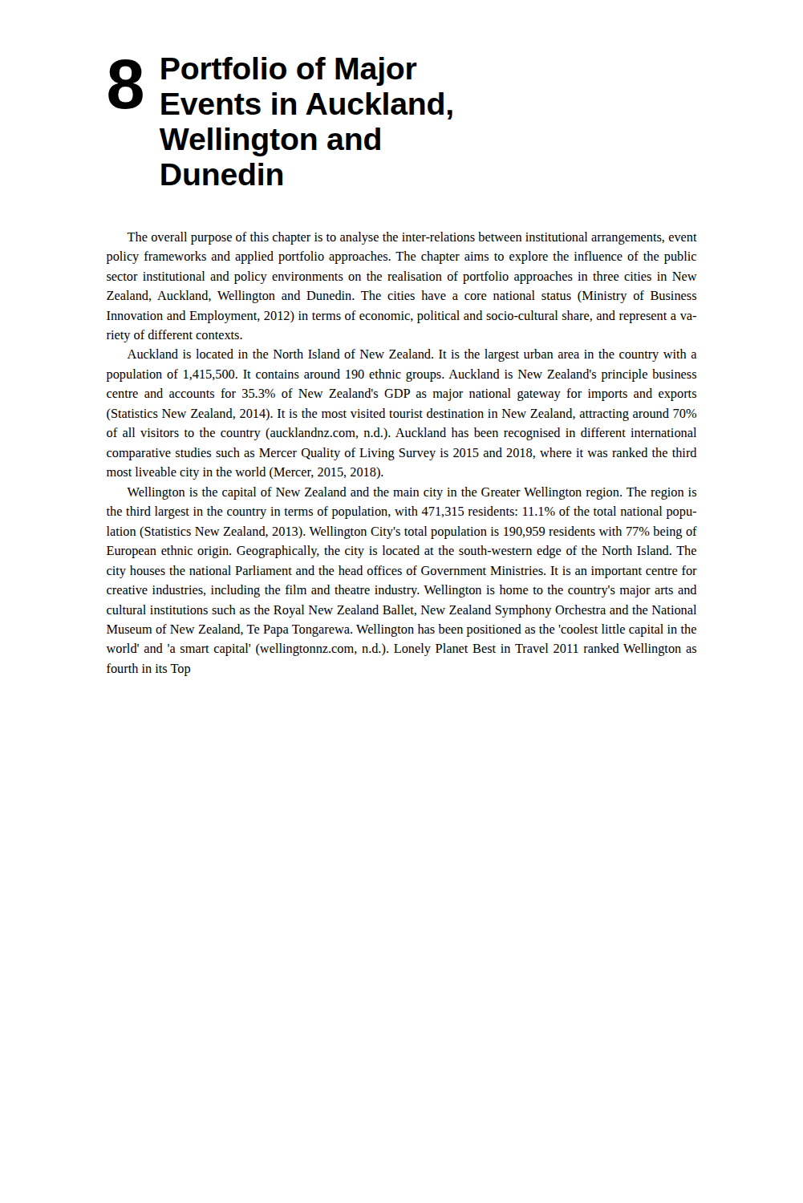8
Portfolio of Major Events in Auckland, Wellington and Dunedin
The overall purpose of this chapter is to analyse the inter-relations between institutional arrangements, event policy frameworks and applied portfolio approaches. The chapter aims to explore the influence of the public sector institutional and policy environments on the realisation of portfolio approaches in three cities in New Zealand, Auckland, Wellington and Dunedin. The cities have a core national status (Ministry of Business Innovation and Employment, 2012) in terms of economic, political and socio-cultural share, and represent a variety of different contexts.
Auckland is located in the North Island of New Zealand. It is the largest urban area in the country with a population of 1,415,500. It contains around 190 ethnic groups. Auckland is New Zealand's principle business centre and accounts for 35.3% of New Zealand's GDP as major national gateway for imports and exports (Statistics New Zealand, 2014). It is the most visited tourist destination in New Zealand, attracting around 70% of all visitors to the country (aucklandnz.com, n.d.). Auckland has been recognised in different international comparative studies such as Mercer Quality of Living Survey is 2015 and 2018, where it was ranked the third most liveable city in the world (Mercer, 2015, 2018).
Wellington is the capital of New Zealand and the main city in the Greater Wellington region. The region is the third largest in the country in terms of population, with 471,315 residents: 11.1% of the total national population (Statistics New Zealand, 2013). Wellington City's total population is 190,959 residents with 77% being of European ethnic origin. Geographically, the city is located at the south-western edge of the North Island. The city houses the national Parliament and the head offices of Government Ministries. It is an important centre for creative industries, including the film and theatre industry. Wellington is home to the country's major arts and cultural institutions such as the Royal New Zealand Ballet, New Zealand Symphony Orchestra and the National Museum of New Zealand, Te Papa Tongarewa. Wellington has been positioned as the 'coolest little capital in the world' and 'a smart capital' (wellingtonnz.com, n.d.). Lonely Planet Best in Travel 2011 ranked Wellington as fourth in its Top